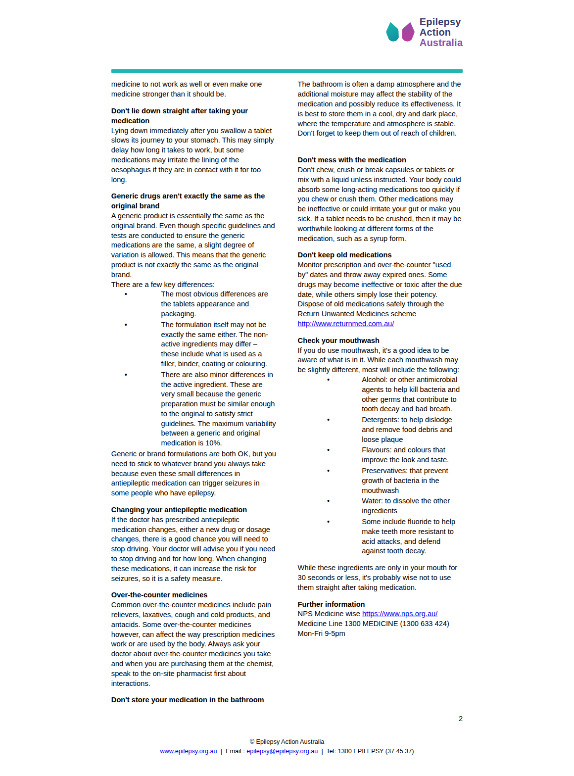Epilepsy
Action
Australia
medicine to not work as well or even make one medicine stronger than it should be.
Don't lie down straight after taking your medication
Lying down immediately after you swallow a tablet slows its journey to your stomach. This may simply delay how long it takes to work, but some medications may irritate the lining of the oesophagus if they are in contact with it for too long.
Generic drugs aren't exactly the same as the original brand
A generic product is essentially the same as the original brand. Even though specific guidelines and tests are conducted to ensure the generic medications are the same, a slight degree of variation is allowed. This means that the generic product is not exactly the same as the original brand.
There are a few key differences:
The most obvious differences are the tablets appearance and packaging.
The formulation itself may not be exactly the same either. The non-active ingredients may differ – these include what is used as a filler, binder, coating or colouring.
There are also minor differences in the active ingredient. These are very small because the generic preparation must be similar enough to the original to satisfy strict guidelines. The maximum variability between a generic and original medication is 10%.
Generic or brand formulations are both OK, but you need to stick to whatever brand you always take because even these small differences in antiepileptic medication can trigger seizures in some people who have epilepsy.
Changing your antiepileptic medication
If the doctor has prescribed antiepileptic medication changes, either a new drug or dosage changes, there is a good chance you will need to stop driving. Your doctor will advise you if you need to stop driving and for how long. When changing these medications, it can increase the risk for seizures, so it is a safety measure.
Over-the-counter medicines
Common over-the-counter medicines include pain relievers, laxatives, cough and cold products, and antacids. Some over-the-counter medicines however, can affect the way prescription medicines work or are used by the body. Always ask your doctor about over-the-counter medicines you take and when you are purchasing them at the chemist, speak to the on-site pharmacist first about interactions.
Don't store your medication in the bathroom
The bathroom is often a damp atmosphere and the additional moisture may affect the stability of the medication and possibly reduce its effectiveness. It is best to store them in a cool, dry and dark place, where the temperature and atmosphere is stable. Don't forget to keep them out of reach of children.
Don't mess with the medication
Don't chew, crush or break capsules or tablets or mix with a liquid unless instructed. Your body could absorb some long-acting medications too quickly if you chew or crush them. Other medications may be ineffective or could irritate your gut or make you sick. If a tablet needs to be crushed, then it may be worthwhile looking at different forms of the medication, such as a syrup form.
Don't keep old medications
Monitor prescription and over-the-counter "used by" dates and throw away expired ones. Some drugs may become ineffective or toxic after the due date, while others simply lose their potency. Dispose of old medications safely through the Return Unwanted Medicines scheme http://www.returnmed.com.au/
Check your mouthwash
If you do use mouthwash, it's a good idea to be aware of what is in it. While each mouthwash may be slightly different, most will include the following:
Alcohol: or other antimicrobial agents to help kill bacteria and other germs that contribute to tooth decay and bad breath.
Detergents: to help dislodge and remove food debris and loose plaque
Flavours: and colours that improve the look and taste.
Preservatives: that prevent growth of bacteria in the mouthwash
Water: to dissolve the other ingredients
Some include fluoride to help make teeth more resistant to acid attacks, and defend against tooth decay.
While these ingredients are only in your mouth for 30 seconds or less, it's probably wise not to use them straight after taking medication.
Further information
NPS Medicine wise https://www.nps.org.au/
Medicine Line 1300 MEDICINE (1300 633 424) Mon-Fri 9-5pm
2
© Epilepsy Action Australia
www.epilepsy.org.au | Email : epilepsy@epilepsy.org.au | Tel: 1300 EPILEPSY (37 45 37)